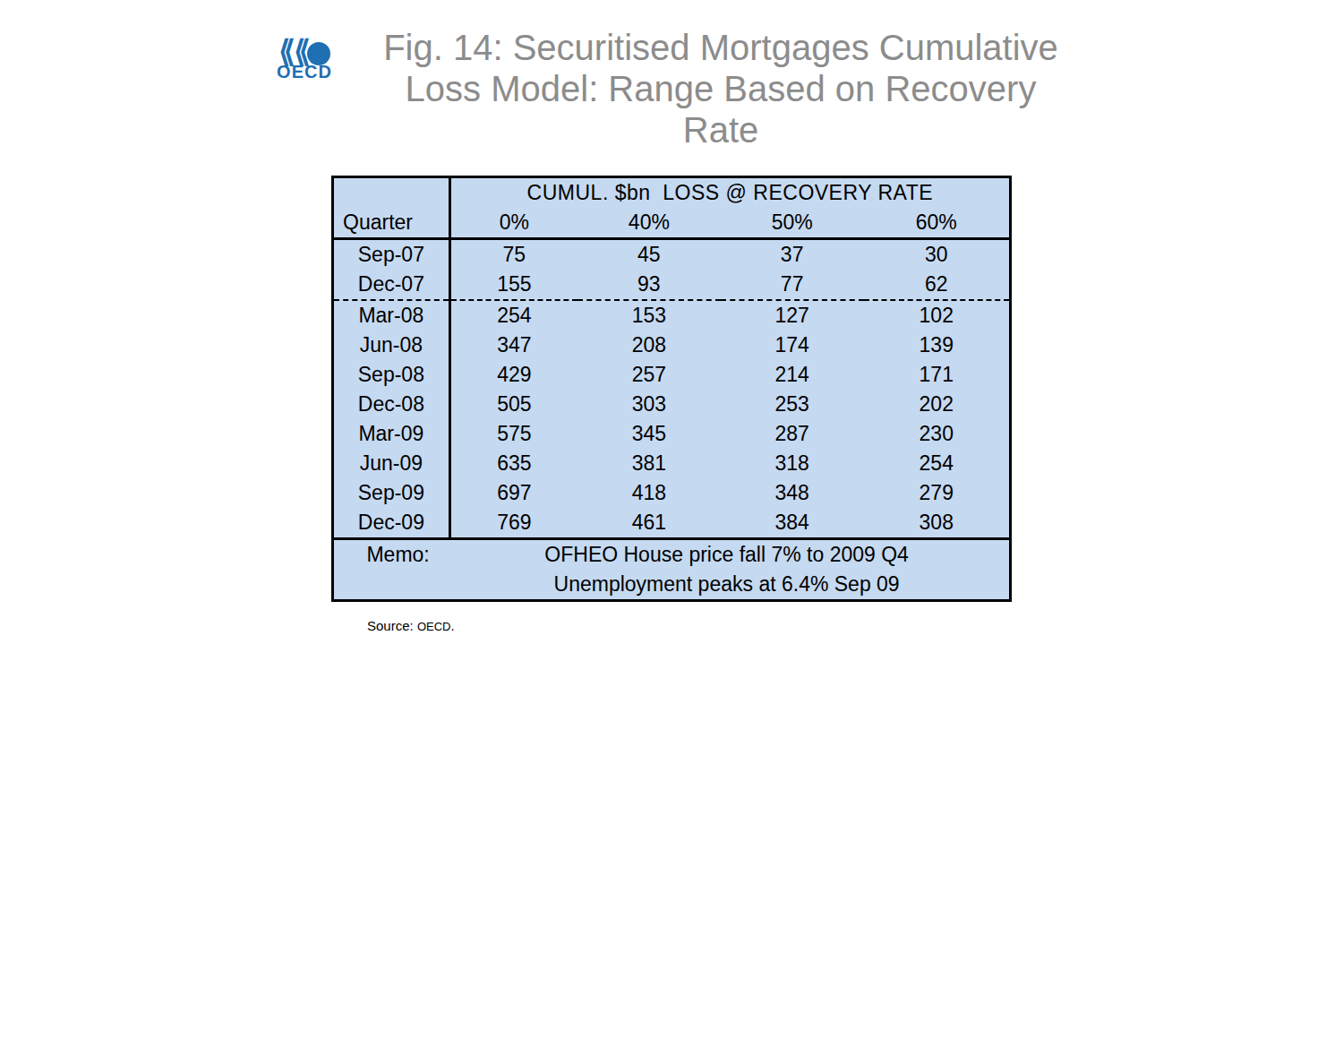⟪⟪
OECD
Fig. 14: Securitised Mortgages Cumulative
Loss Model: Range Based on Recovery
Rate
| | CUMUL. $bn LOSS @ RECOVERY RATE |
| Quarter | 0% | 40% | 50% | 60% |
| Sep-07 | 75 | 45 | 37 | 30 |
| Dec-07 | 155 | 93 | 77 | 62 |
| Mar-08 | 254 | 153 | 127 | 102 |
| Jun-08 | 347 | 208 | 174 | 139 |
| Sep-08 | 429 | 257 | 214 | 171 |
| Dec-08 | 505 | 303 | 253 | 202 |
| Mar-09 | 575 | 345 | 287 | 230 |
| Jun-09 | 635 | 381 | 318 | 254 |
| Sep-09 | 697 | 418 | 348 | 279 |
| Dec-09 | 769 | 461 | 384 | 308 |
| Memo: | OFHEO House price fall 7% to 2009 Q4 |
| | Unemployment peaks at 6.4% Sep 09 |
Source: OECD.